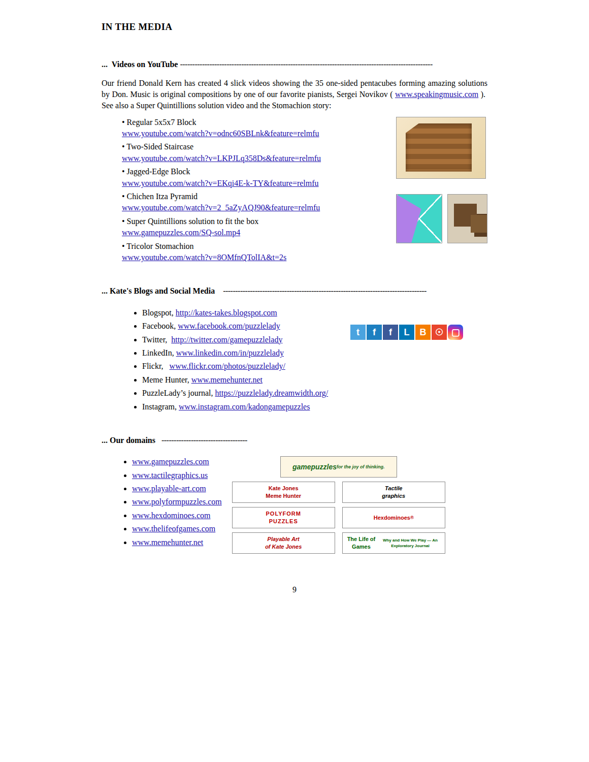IN THE MEDIA
... Videos on YouTube -------------------------------------------------------------------------------------------------------
Our friend Donald Kern has created 4 slick videos showing the 35 one-sided pentacubes forming amazing solutions by Don. Music is original compositions by one of our favorite pianists, Sergei Novikov ( www.speakingmusic.com ). See also a Super Quintillions solution video and the Stomachion story:
• Regular 5x5x7 Block www.youtube.com/watch?v=odnc60SBLnk&feature=relmfu
• Two-Sided Staircase www.youtube.com/watch?v=LKPJLq358Ds&feature=relmfu
• Jagged-Edge Block www.youtube.com/watch?v=EKqi4E-k-TY&feature=relmfu
• Chichen Itza Pyramid www.youtube.com/watch?v=2_5aZyAQJ90&feature=relmfu
• Super Quintillions solution to fit the box www.gamepuzzles.com/SQ-sol.mp4
• Tricolor Stomachion www.youtube.com/watch?v=8OMfnQTolIA&t=2s
... Kate's Blogs and Social Media -----------------------------------------------------------------------------------
Blogspot, http://kates-takes.blogspot.com
Facebook, www.facebook.com/puzzlelady
Twitter, http://twitter.com/gamepuzzlelady
LinkedIn, www.linkedin.com/in/puzzlelady
Flickr, www.flickr.com/photos/puzzlelady/
Meme Hunter, www.memehunter.net
PuzzleLady’s journal, https://puzzlelady.dreamwidth.org/
Instagram, www.instagram.com/kadongamepuzzles
t f f L B ☉ ▢
... Our domains -----------------------------------
www.gamepuzzles.com
www.tactilegraphics.us
www.playable-art.com
www.polyformpuzzles.com
www.hexdominoes.com
www.thelifeofgames.com
www.memehunter.net
gamepuzzles
for the joy of thinking.
Kate Jones
Meme Hunter
Tactile
graphics
POLYFORM
PUZZLES
Hexdominoes®
Playable Art
of Kate Jones
The Life of Games
Why and How We Play — An Exploratory Journal
9